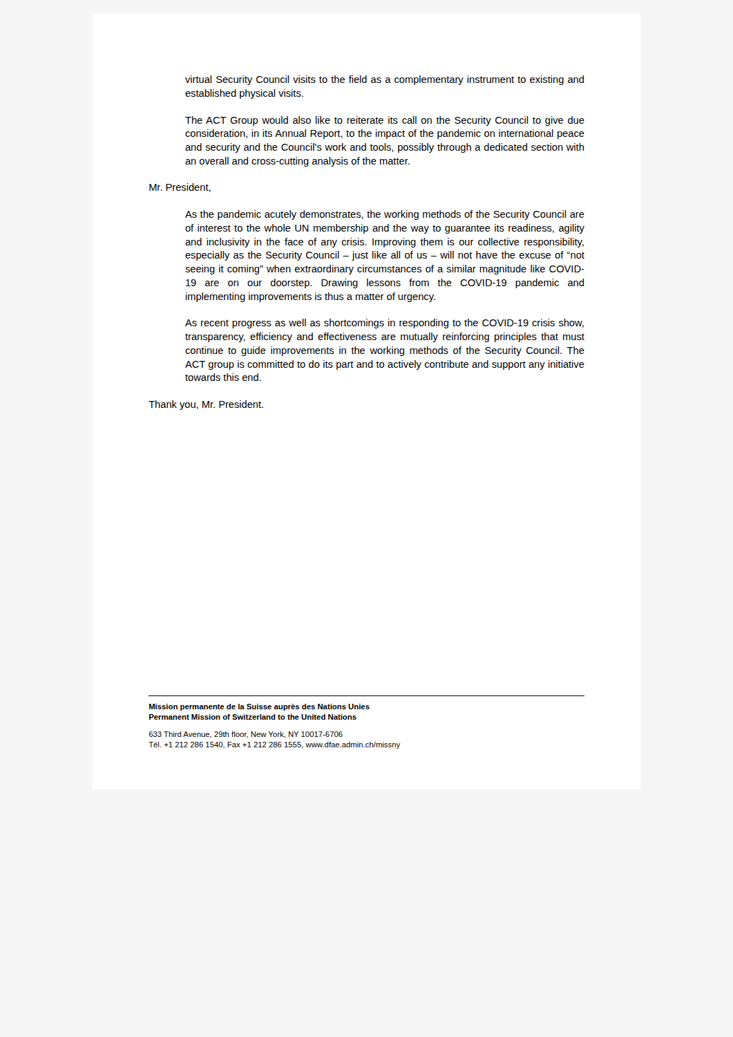virtual Security Council visits to the field as a complementary instrument to existing and established physical visits.
The ACT Group would also like to reiterate its call on the Security Council to give due consideration, in its Annual Report, to the impact of the pandemic on international peace and security and the Council's work and tools, possibly through a dedicated section with an overall and cross-cutting analysis of the matter.
Mr. President,
As the pandemic acutely demonstrates, the working methods of the Security Council are of interest to the whole UN membership and the way to guarantee its readiness, agility and inclusivity in the face of any crisis. Improving them is our collective responsibility, especially as the Security Council – just like all of us – will not have the excuse of “not seeing it coming” when extraordinary circumstances of a similar magnitude like COVID-19 are on our doorstep. Drawing lessons from the COVID-19 pandemic and implementing improvements is thus a matter of urgency.
As recent progress as well as shortcomings in responding to the COVID-19 crisis show, transparency, efficiency and effectiveness are mutually reinforcing principles that must continue to guide improvements in the working methods of the Security Council. The ACT group is committed to do its part and to actively contribute and support any initiative towards this end.
Thank you, Mr. President.
Mission permanente de la Suisse auprès des Nations Unies
Permanent Mission of Switzerland to the United Nations
633 Third Avenue, 29th floor, New York, NY 10017-6706
Tél. +1 212 286 1540, Fax +1 212 286 1555, www.dfae.admin.ch/missny